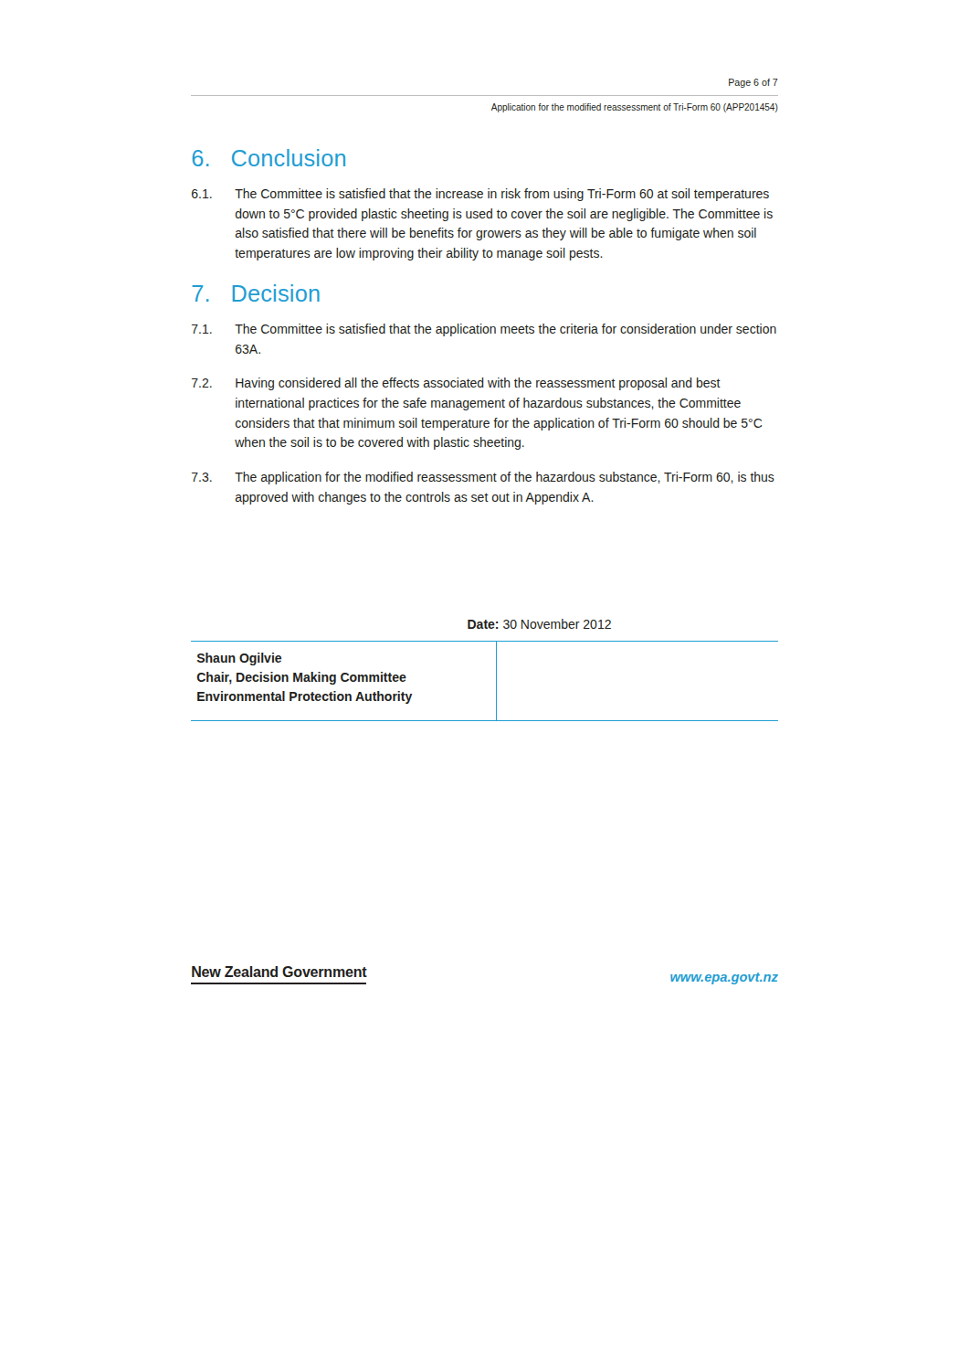Page 6 of 7
Application for the modified reassessment of Tri-Form 60 (APP201454)
6. Conclusion
6.1.
The Committee is satisfied that the increase in risk from using Tri-Form 60 at soil temperatures down to 5°C provided plastic sheeting is used to cover the soil are negligible. The Committee is also satisfied that there will be benefits for growers as they will be able to fumigate when soil temperatures are low improving their ability to manage soil pests.
7. Decision
7.1.
The Committee is satisfied that the application meets the criteria for consideration under section 63A.
7.2.
Having considered all the effects associated with the reassessment proposal and best international practices for the safe management of hazardous substances, the Committee considers that that minimum soil temperature for the application of Tri-Form 60 should be 5°C when the soil is to be covered with plastic sheeting.
7.3.
The application for the modified reassessment of the hazardous substance, Tri-Form 60, is thus approved with changes to the controls as set out in Appendix A.
Date: 30 November 2012
| Shaun Ogilvie Chair, Decision Making Committee Environmental Protection Authority | |
New Zealand Government
www.epa.govt.nz